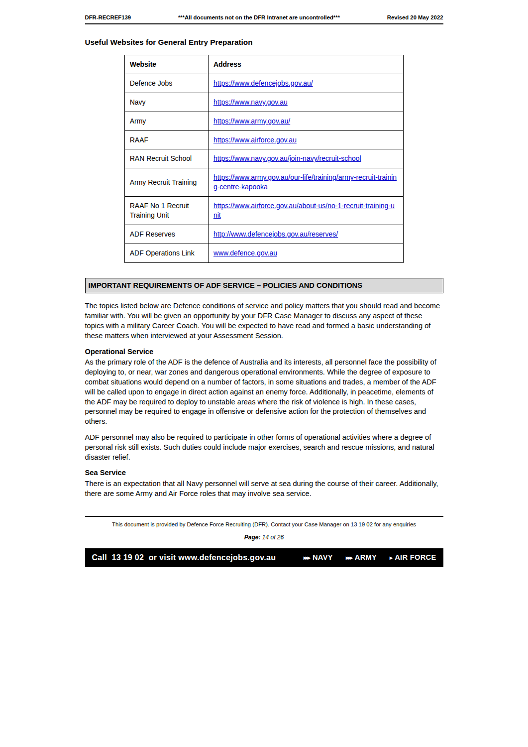DFR-RECREF139
***All documents not on the DFR Intranet are uncontrolled***
Revised 20 May 2022
Useful Websites for General Entry Preparation
| Website | Address |
| --- | --- |
| Defence Jobs | https://www.defencejobs.gov.au/ |
| Navy | https://www.navy.gov.au |
| Army | https://www.army.gov.au/ |
| RAAF | https://www.airforce.gov.au |
| RAN Recruit School | https://www.navy.gov.au/join-navy/recruit-school |
| Army Recruit Training | https://www.army.gov.au/our-life/training/army-recruit-training-centre-kapooka |
| RAAF No 1 Recruit Training Unit | https://www.airforce.gov.au/about-us/no-1-recruit-training-unit |
| ADF Reserves | http://www.defencejobs.gov.au/reserves/ |
| ADF Operations Link | www.defence.gov.au |
IMPORTANT REQUIREMENTS OF ADF SERVICE – POLICIES AND CONDITIONS
The topics listed below are Defence conditions of service and policy matters that you should read and become familiar with. You will be given an opportunity by your DFR Case Manager to discuss any aspect of these topics with a military Career Coach. You will be expected to have read and formed a basic understanding of these matters when interviewed at your Assessment Session.
Operational Service
As the primary role of the ADF is the defence of Australia and its interests, all personnel face the possibility of deploying to, or near, war zones and dangerous operational environments. While the degree of exposure to combat situations would depend on a number of factors, in some situations and trades, a member of the ADF will be called upon to engage in direct action against an enemy force. Additionally, in peacetime, elements of the ADF may be required to deploy to unstable areas where the risk of violence is high. In these cases, personnel may be required to engage in offensive or defensive action for the protection of themselves and others.
ADF personnel may also be required to participate in other forms of operational activities where a degree of personal risk still exists. Such duties could include major exercises, search and rescue missions, and natural disaster relief.
Sea Service
There is an expectation that all Navy personnel will serve at sea during the course of their career. Additionally, there are some Army and Air Force roles that may involve sea service.
This document is provided by Defence Force Recruiting (DFR). Contact your Case Manager on 13 19 02 for any enquiries
Page: 14 of 26
Call 13 19 02 or visit www.defencejobs.gov.au
▸▸▸ NAVY ▸▸▸ ARMY ▸ AIR FORCE